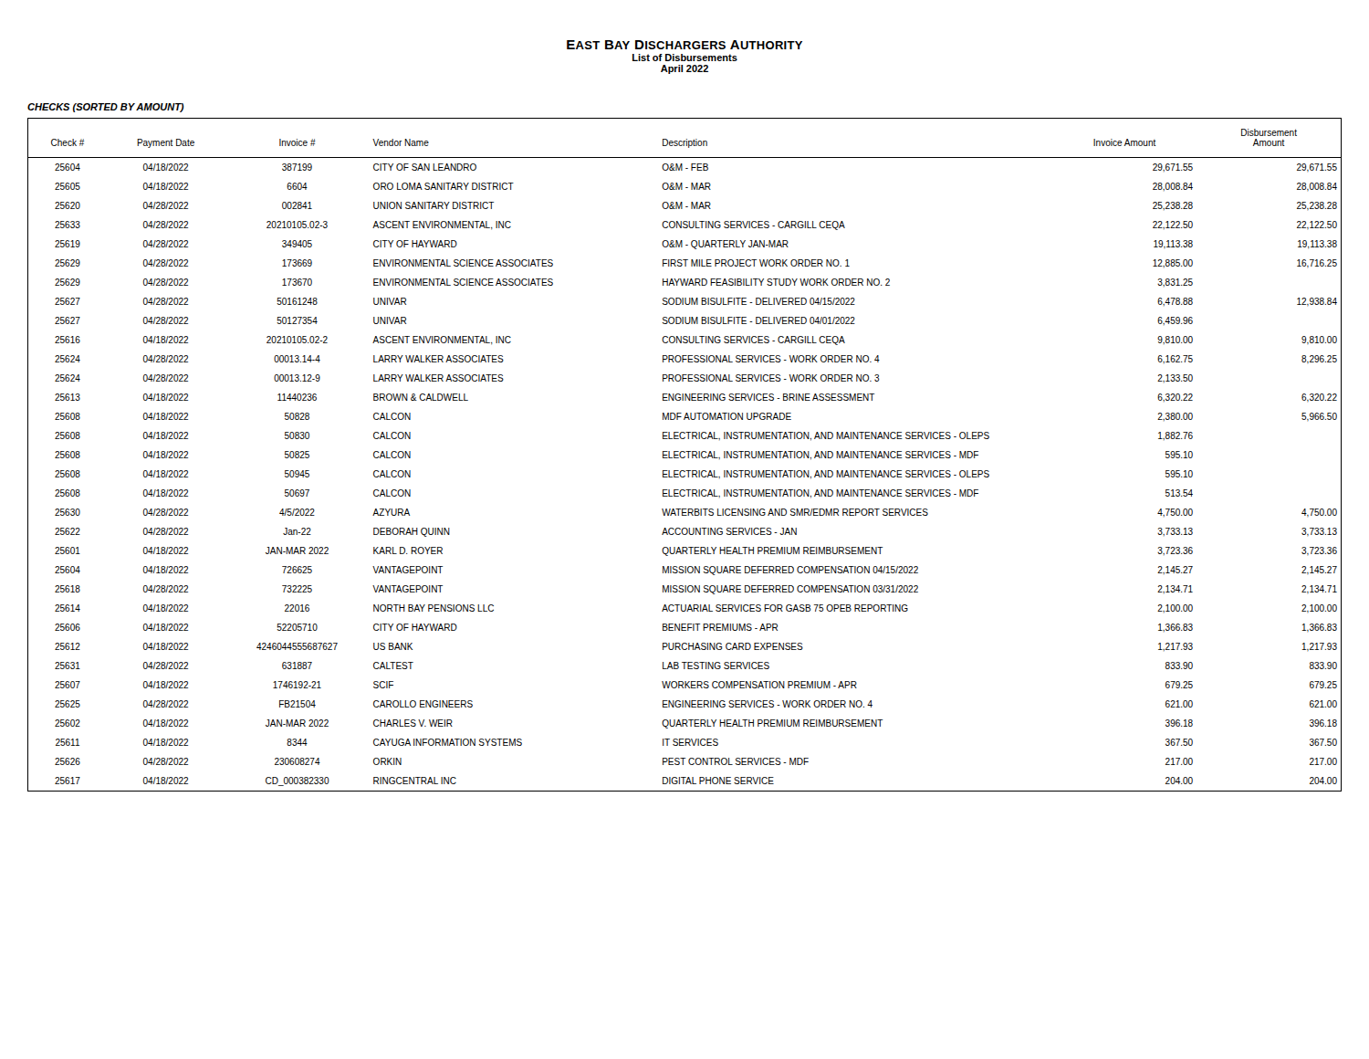EAST BAY DISCHARGERS AUTHORITY
List of Disbursements
April 2022
CHECKS (SORTED BY AMOUNT)
| Check # | Payment Date | Invoice # | Vendor Name | Description | Invoice Amount | Disbursement Amount |
| --- | --- | --- | --- | --- | --- | --- |
| 25604 | 04/18/2022 | 387199 | CITY OF SAN LEANDRO | O&M - FEB | 29,671.55 | 29,671.55 |
| 25605 | 04/18/2022 | 6604 | ORO LOMA SANITARY DISTRICT | O&M - MAR | 28,008.84 | 28,008.84 |
| 25620 | 04/28/2022 | 002841 | UNION SANITARY DISTRICT | O&M - MAR | 25,238.28 | 25,238.28 |
| 25633 | 04/28/2022 | 20210105.02-3 | ASCENT ENVIRONMENTAL, INC | CONSULTING SERVICES - CARGILL CEQA | 22,122.50 | 22,122.50 |
| 25619 | 04/28/2022 | 349405 | CITY OF HAYWARD | O&M - QUARTERLY JAN-MAR | 19,113.38 | 19,113.38 |
| 25629 | 04/28/2022 | 173669 | ENVIRONMENTAL SCIENCE ASSOCIATES | FIRST MILE PROJECT WORK ORDER NO. 1 | 12,885.00 | 16,716.25 |
| 25629 | 04/28/2022 | 173670 | ENVIRONMENTAL SCIENCE ASSOCIATES | HAYWARD FEASIBILITY STUDY WORK ORDER NO. 2 | 3,831.25 | |
| 25627 | 04/28/2022 | 50161248 | UNIVAR | SODIUM BISULFITE - DELIVERED 04/15/2022 | 6,478.88 | 12,938.84 |
| 25627 | 04/28/2022 | 50127354 | UNIVAR | SODIUM BISULFITE - DELIVERED 04/01/2022 | 6,459.96 | |
| 25616 | 04/18/2022 | 20210105.02-2 | ASCENT ENVIRONMENTAL, INC | CONSULTING SERVICES - CARGILL CEQA | 9,810.00 | 9,810.00 |
| 25624 | 04/28/2022 | 00013.14-4 | LARRY WALKER ASSOCIATES | PROFESSIONAL SERVICES - WORK ORDER NO. 4 | 6,162.75 | 8,296.25 |
| 25624 | 04/28/2022 | 00013.12-9 | LARRY WALKER ASSOCIATES | PROFESSIONAL SERVICES - WORK ORDER NO. 3 | 2,133.50 | |
| 25613 | 04/18/2022 | 11440236 | BROWN & CALDWELL | ENGINEERING SERVICES - BRINE ASSESSMENT | 6,320.22 | 6,320.22 |
| 25608 | 04/18/2022 | 50828 | CALCON | MDF AUTOMATION UPGRADE | 2,380.00 | 5,966.50 |
| 25608 | 04/18/2022 | 50830 | CALCON | ELECTRICAL, INSTRUMENTATION, AND MAINTENANCE SERVICES - OLEPS | 1,882.76 | |
| 25608 | 04/18/2022 | 50825 | CALCON | ELECTRICAL, INSTRUMENTATION, AND MAINTENANCE SERVICES - MDF | 595.10 | |
| 25608 | 04/18/2022 | 50945 | CALCON | ELECTRICAL, INSTRUMENTATION, AND MAINTENANCE SERVICES - OLEPS | 595.10 | |
| 25608 | 04/18/2022 | 50697 | CALCON | ELECTRICAL, INSTRUMENTATION, AND MAINTENANCE SERVICES - MDF | 513.54 | |
| 25630 | 04/28/2022 | 4/5/2022 | AZYURA | WATERBITS LICENSING AND SMR/EDMR REPORT SERVICES | 4,750.00 | 4,750.00 |
| 25622 | 04/28/2022 | Jan-22 | DEBORAH QUINN | ACCOUNTING SERVICES - JAN | 3,733.13 | 3,733.13 |
| 25601 | 04/18/2022 | JAN-MAR 2022 | KARL D. ROYER | QUARTERLY HEALTH PREMIUM REIMBURSEMENT | 3,723.36 | 3,723.36 |
| 25604 | 04/18/2022 | 726625 | VANTAGEPOINT | MISSION SQUARE DEFERRED COMPENSATION 04/15/2022 | 2,145.27 | 2,145.27 |
| 25618 | 04/28/2022 | 732225 | VANTAGEPOINT | MISSION SQUARE DEFERRED COMPENSATION 03/31/2022 | 2,134.71 | 2,134.71 |
| 25614 | 04/18/2022 | 22016 | NORTH BAY PENSIONS LLC | ACTUARIAL SERVICES FOR GASB 75 OPEB REPORTING | 2,100.00 | 2,100.00 |
| 25606 | 04/18/2022 | 52205710 | CITY OF HAYWARD | BENEFIT PREMIUMS - APR | 1,366.83 | 1,366.83 |
| 25612 | 04/18/2022 | 4246044555687627 | US BANK | PURCHASING CARD EXPENSES | 1,217.93 | 1,217.93 |
| 25631 | 04/28/2022 | 631887 | CALTEST | LAB TESTING SERVICES | 833.90 | 833.90 |
| 25607 | 04/18/2022 | 1746192-21 | SCIF | WORKERS COMPENSATION PREMIUM - APR | 679.25 | 679.25 |
| 25625 | 04/28/2022 | FB21504 | CAROLLO ENGINEERS | ENGINEERING SERVICES - WORK ORDER NO. 4 | 621.00 | 621.00 |
| 25602 | 04/18/2022 | JAN-MAR 2022 | CHARLES V. WEIR | QUARTERLY HEALTH PREMIUM REIMBURSEMENT | 396.18 | 396.18 |
| 25611 | 04/18/2022 | 8344 | CAYUGA INFORMATION SYSTEMS | IT SERVICES | 367.50 | 367.50 |
| 25626 | 04/28/2022 | 230608274 | ORKIN | PEST CONTROL SERVICES - MDF | 217.00 | 217.00 |
| 25617 | 04/18/2022 | CD_000382330 | RINGCENTRAL INC | DIGITAL PHONE SERVICE | 204.00 | 204.00 |